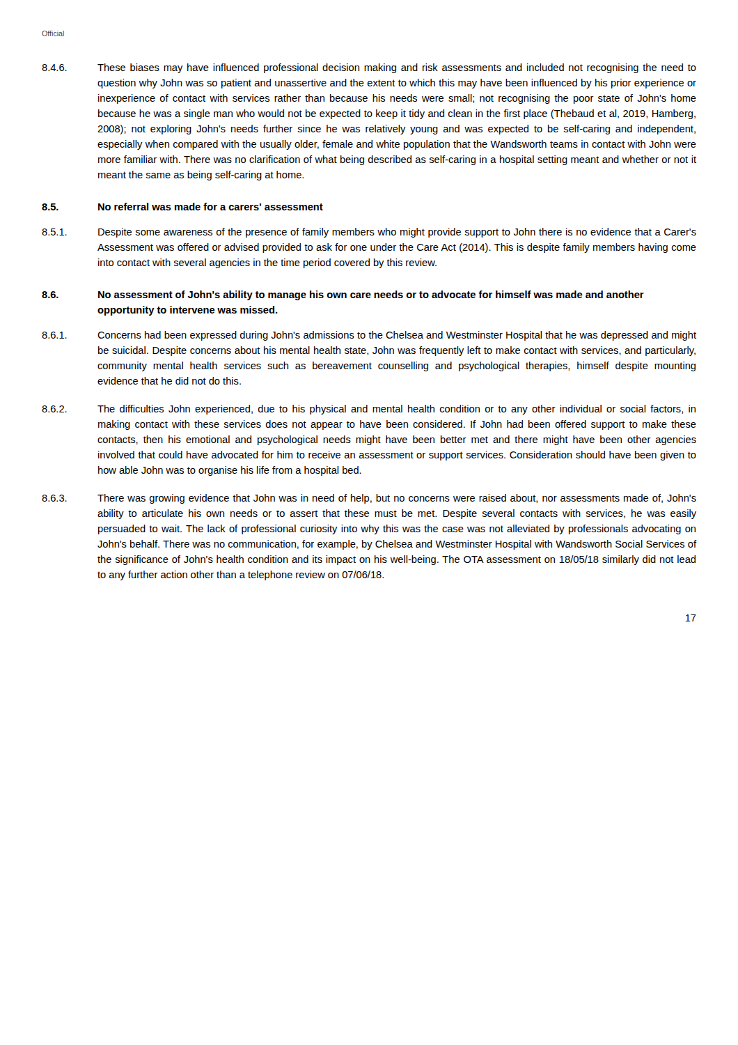Official
8.4.6.
These biases may have influenced professional decision making and risk assessments and included not recognising the need to question why John was so patient and unassertive and the extent to which this may have been influenced by his prior experience or inexperience of contact with services rather than because his needs were small; not recognising the poor state of John's home because he was a single man who would not be expected to keep it tidy and clean in the first place (Thebaud et al, 2019, Hamberg, 2008); not exploring John's needs further since he was relatively young and was expected to be self-caring and independent, especially when compared with the usually older, female and white population that the Wandsworth teams in contact with John were more familiar with. There was no clarification of what being described as self-caring in a hospital setting meant and whether or not it meant the same as being self-caring at home.
8.5. No referral was made for a carers' assessment
8.5.1.
Despite some awareness of the presence of family members who might provide support to John there is no evidence that a Carer's Assessment was offered or advised provided to ask for one under the Care Act (2014). This is despite family members having come into contact with several agencies in the time period covered by this review.
8.6. No assessment of John's ability to manage his own care needs or to advocate for himself was made and another opportunity to intervene was missed.
8.6.1.
Concerns had been expressed during John's admissions to the Chelsea and Westminster Hospital that he was depressed and might be suicidal. Despite concerns about his mental health state, John was frequently left to make contact with services, and particularly, community mental health services such as bereavement counselling and psychological therapies, himself despite mounting evidence that he did not do this.
8.6.2.
The difficulties John experienced, due to his physical and mental health condition or to any other individual or social factors, in making contact with these services does not appear to have been considered. If John had been offered support to make these contacts, then his emotional and psychological needs might have been better met and there might have been other agencies involved that could have advocated for him to receive an assessment or support services. Consideration should have been given to how able John was to organise his life from a hospital bed.
8.6.3.
There was growing evidence that John was in need of help, but no concerns were raised about, nor assessments made of, John's ability to articulate his own needs or to assert that these must be met. Despite several contacts with services, he was easily persuaded to wait. The lack of professional curiosity into why this was the case was not alleviated by professionals advocating on John's behalf. There was no communication, for example, by Chelsea and Westminster Hospital with Wandsworth Social Services of the significance of John's health condition and its impact on his well-being. The OTA assessment on 18/05/18 similarly did not lead to any further action other than a telephone review on 07/06/18.
17